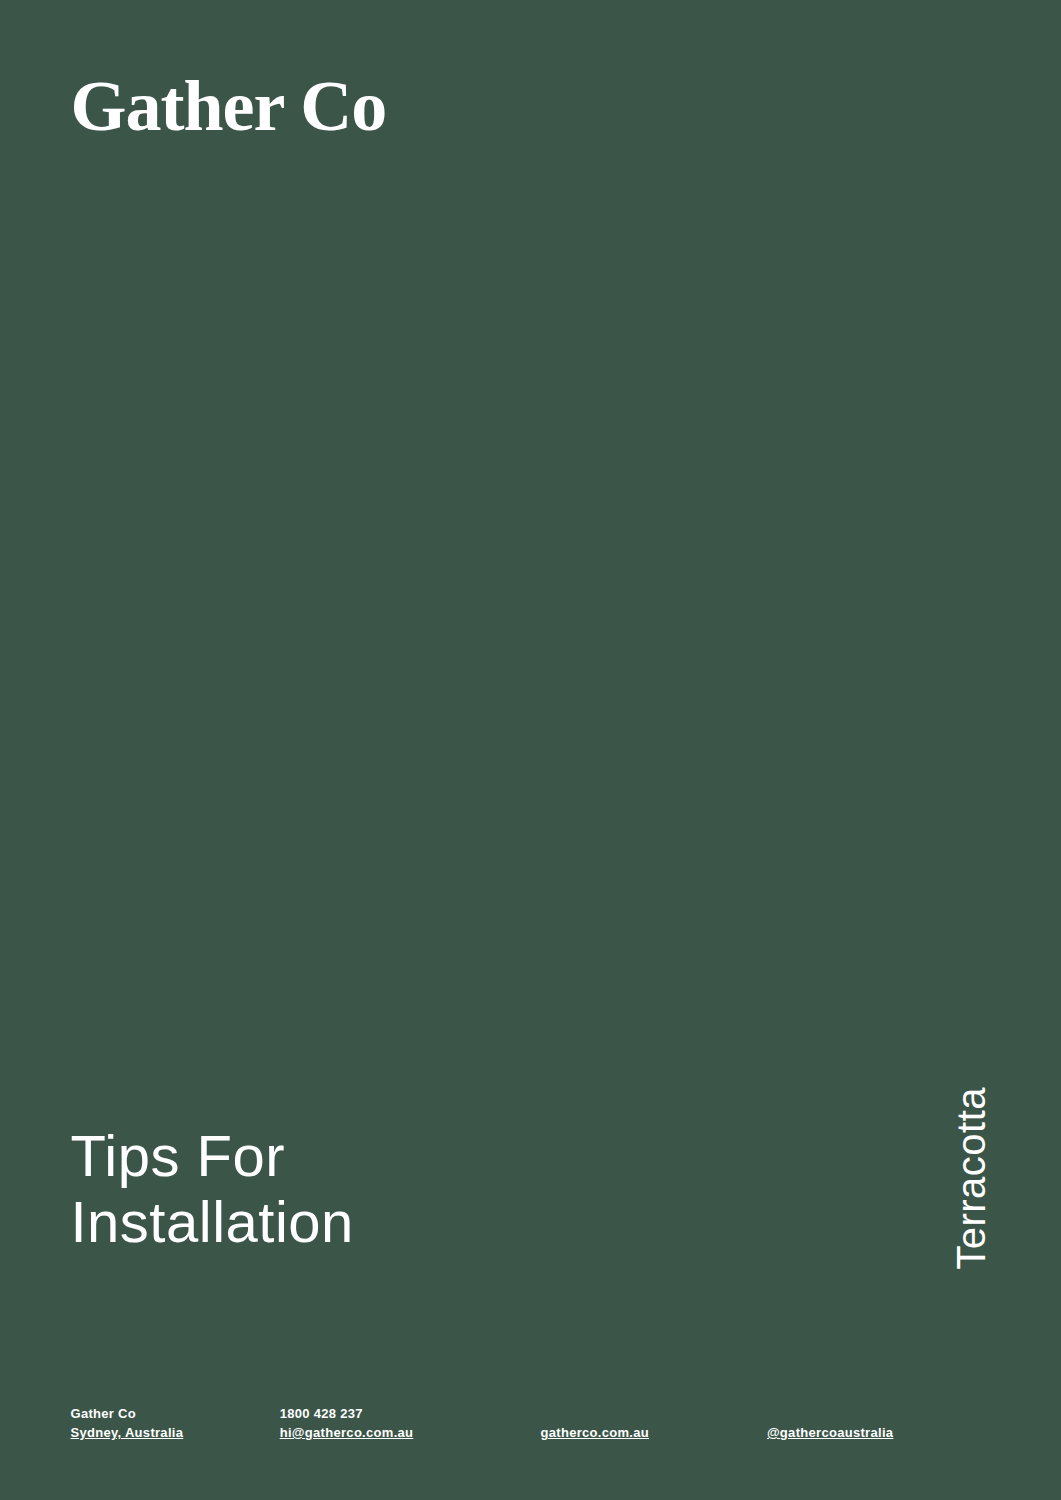Gather Co
Terracotta
Tips For
Installation
Gather Co 1800 428 237 Sydney, Australia hi@gatherco.com.au gatherco.com.au @gathercoaustralia